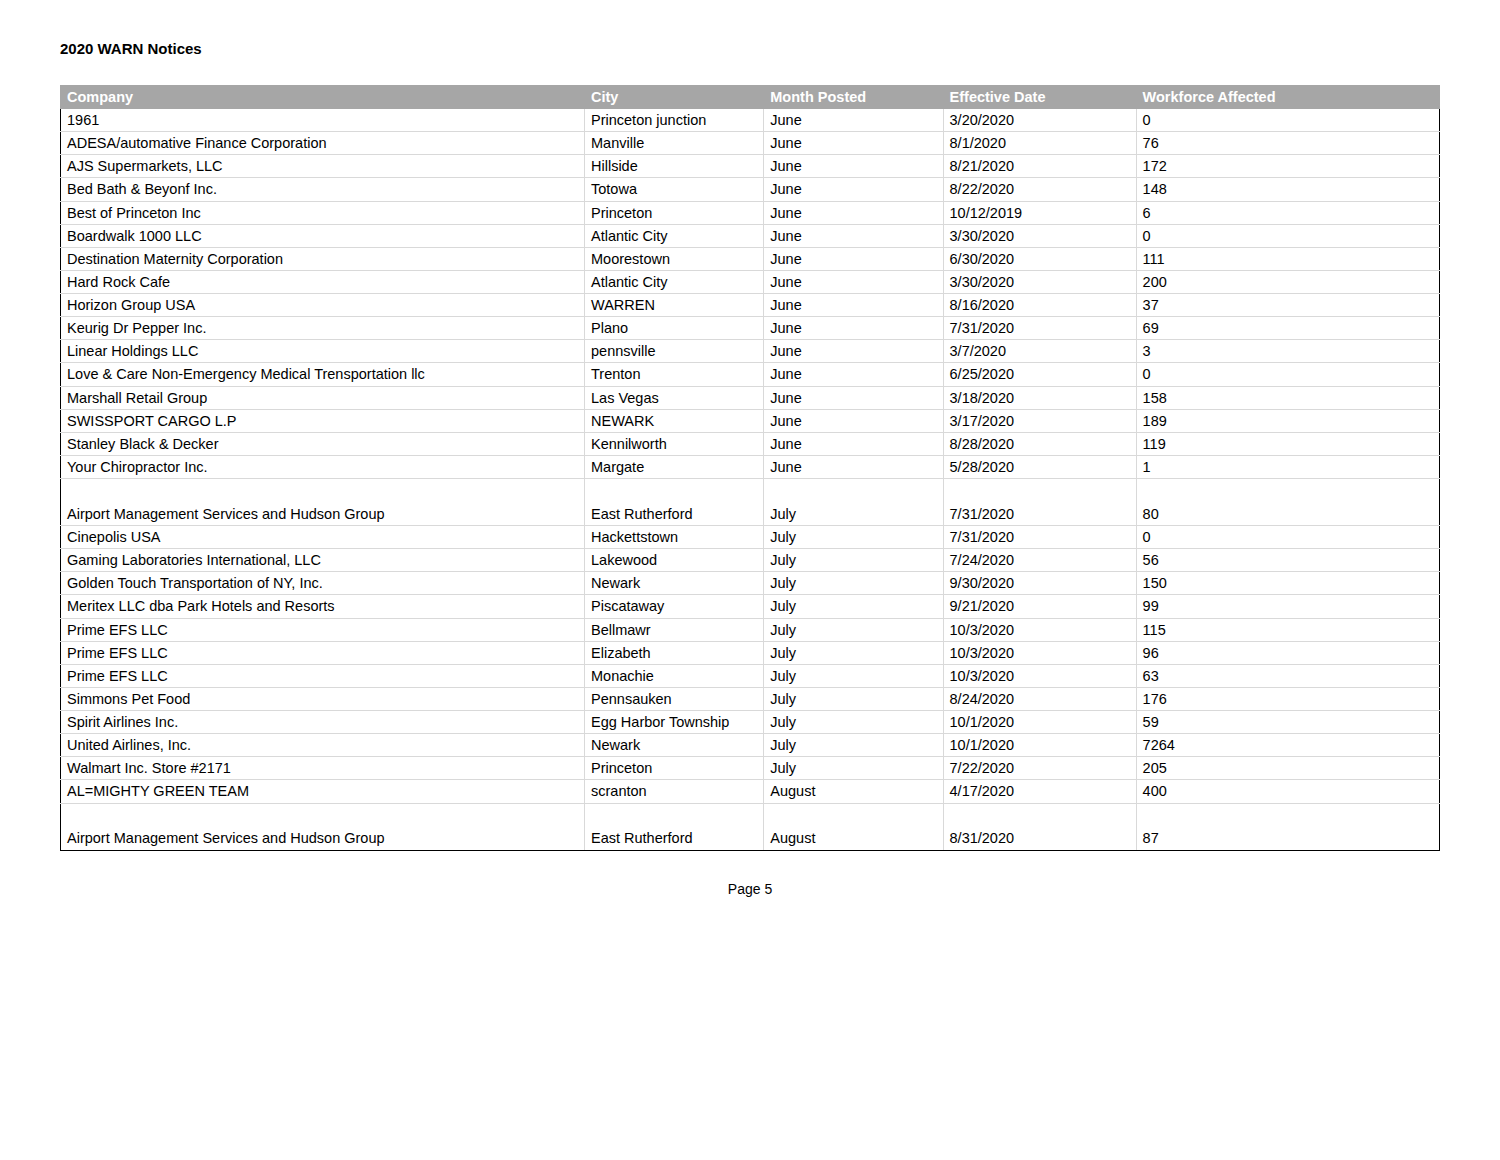2020 WARN Notices
| Company | City | Month Posted | Effective Date | Workforce Affected |
| --- | --- | --- | --- | --- |
| 1961 | Princeton junction | June | 3/20/2020 | 0 |
| ADESA/automative Finance Corporation | Manville | June | 8/1/2020 | 76 |
| AJS Supermarkets, LLC | Hillside | June | 8/21/2020 | 172 |
| Bed Bath & Beyonf Inc. | Totowa | June | 8/22/2020 | 148 |
| Best of Princeton Inc | Princeton | June | 10/12/2019 | 6 |
| Boardwalk 1000 LLC | Atlantic City | June | 3/30/2020 | 0 |
| Destination Maternity Corporation | Moorestown | June | 6/30/2020 | 111 |
| Hard Rock Cafe | Atlantic City | June | 3/30/2020 | 200 |
| Horizon Group USA | WARREN | June | 8/16/2020 | 37 |
| Keurig Dr Pepper Inc. | Plano | June | 7/31/2020 | 69 |
| Linear Holdings LLC | pennsville | June | 3/7/2020 | 3 |
| Love & Care Non-Emergency Medical Trensportation llc | Trenton | June | 6/25/2020 | 0 |
| Marshall Retail Group | Las Vegas | June | 3/18/2020 | 158 |
| SWISSPORT CARGO L.P | NEWARK | June | 3/17/2020 | 189 |
| Stanley Black & Decker | Kennilworth | June | 8/28/2020 | 119 |
| Your Chiropractor Inc. | Margate | June | 5/28/2020 | 1 |
| Airport Management Services and Hudson Group | East Rutherford | July | 7/31/2020 | 80 |
| Cinepolis USA | Hackettstown | July | 7/31/2020 | 0 |
| Gaming Laboratories International, LLC | Lakewood | July | 7/24/2020 | 56 |
| Golden Touch Transportation of NY, Inc. | Newark | July | 9/30/2020 | 150 |
| Meritex LLC dba Park Hotels and Resorts | Piscataway | July | 9/21/2020 | 99 |
| Prime EFS LLC | Bellmawr | July | 10/3/2020 | 115 |
| Prime EFS LLC | Elizabeth | July | 10/3/2020 | 96 |
| Prime EFS LLC | Monachie | July | 10/3/2020 | 63 |
| Simmons Pet Food | Pennsauken | July | 8/24/2020 | 176 |
| Spirit Airlines Inc. | Egg Harbor Township | July | 10/1/2020 | 59 |
| United Airlines, Inc. | Newark | July | 10/1/2020 | 7264 |
| Walmart Inc. Store #2171 | Princeton | July | 7/22/2020 | 205 |
| AL=MIGHTY GREEN TEAM | scranton | August | 4/17/2020 | 400 |
| Airport Management Services and Hudson Group | East Rutherford | August | 8/31/2020 | 87 |
Page 5